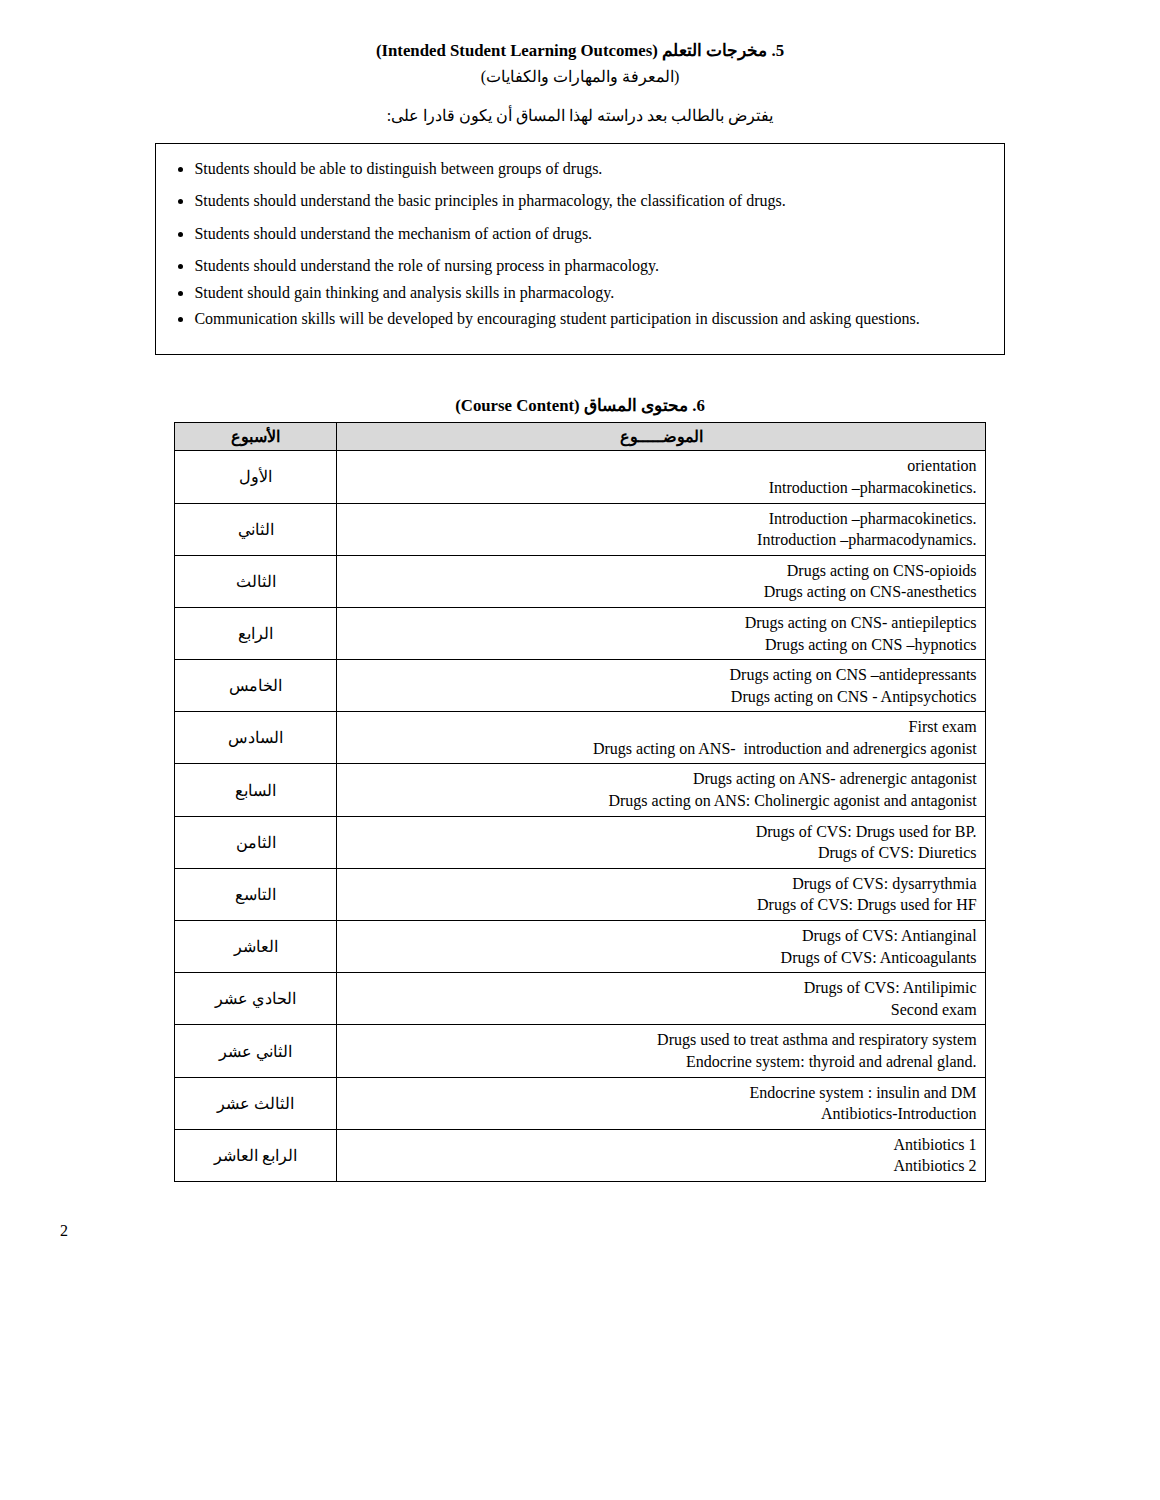5. مخرجات التعلم (Intended Student Learning Outcomes)
(المعرفة والمهارات والكفايات)
يفترض بالطالب بعد دراسته لهذا المساق أن يكون قادرا على:
Students should be able to distinguish between groups of drugs.
Students should understand the basic principles in pharmacology, the classification of drugs.
Students should understand the mechanism of action of drugs.
Students should understand the role of nursing process in pharmacology.
Student should gain thinking and analysis skills in pharmacology.
Communication skills will be developed by encouraging student participation in discussion and asking questions.
6. محتوى المساق (Course Content)
| الموضـــــوع | الأسبوع |
| --- | --- |
| orientation Introduction –pharmacokinetics. | الأول |
| Introduction –pharmacokinetics. Introduction –pharmacodynamics. | الثاني |
| Drugs acting on CNS-opioids Drugs acting on CNS-anesthetics | الثالث |
| Drugs acting on CNS- antiepileptics Drugs acting on CNS –hypnotics | الرابع |
| Drugs acting on CNS –antidepressants Drugs acting on CNS - Antipsychotics | الخامس |
| First exam Drugs acting on ANS- introduction and adrenergics agonist | السادس |
| Drugs acting on ANS- adrenergic antagonist Drugs acting on ANS: Cholinergic agonist and antagonist | السابع |
| Drugs of CVS: Drugs used for BP. Drugs of CVS: Diuretics | الثامن |
| Drugs of CVS: dysarrythmia Drugs of CVS: Drugs used for HF | التاسع |
| Drugs of CVS: Antianginal Drugs of CVS: Anticoagulants | العاشر |
| Drugs of CVS: Antilipimic Second exam | الحادي عشر |
| Drugs used to treat asthma and respiratory system Endocrine system: thyroid and adrenal gland. | الثاني عشر |
| Endocrine system : insulin and DM Antibiotics-Introduction | الثالث عشر |
| Antibiotics 1 Antibiotics 2 | الرابع العاشر |
2